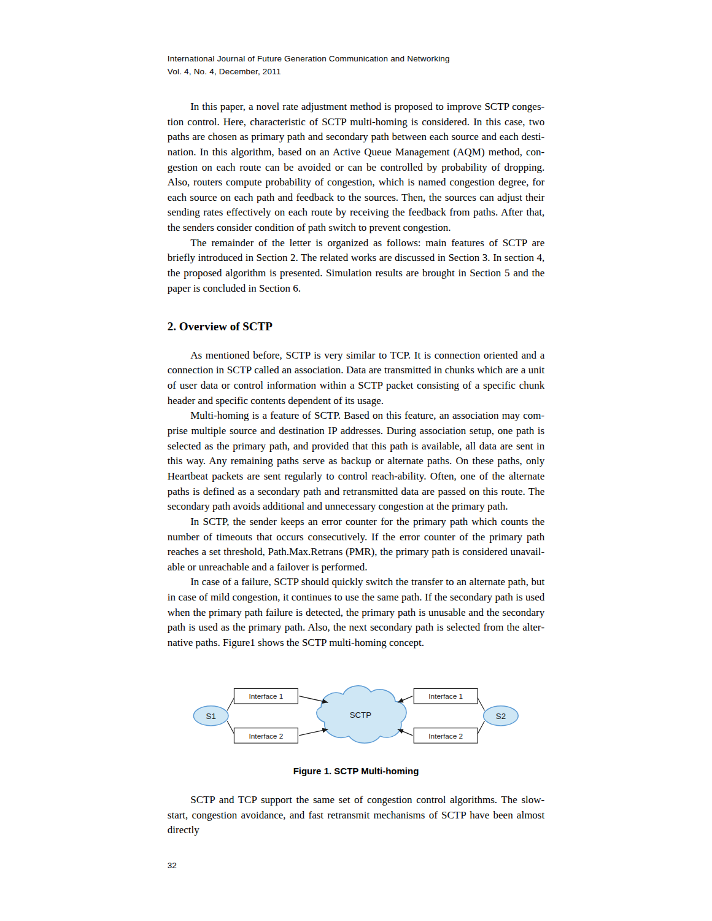International Journal of Future Generation Communication and Networking
Vol. 4, No. 4, December, 2011
In this paper, a novel rate adjustment method is proposed to improve SCTP congestion control. Here, characteristic of SCTP multi-homing is considered. In this case, two paths are chosen as primary path and secondary path between each source and each destination. In this algorithm, based on an Active Queue Management (AQM) method, congestion on each route can be avoided or can be controlled by probability of dropping. Also, routers compute probability of congestion, which is named congestion degree, for each source on each path and feedback to the sources. Then, the sources can adjust their sending rates effectively on each route by receiving the feedback from paths. After that, the senders consider condition of path switch to prevent congestion.
The remainder of the letter is organized as follows: main features of SCTP are briefly introduced in Section 2. The related works are discussed in Section 3. In section 4, the proposed algorithm is presented. Simulation results are brought in Section 5 and the paper is concluded in Section 6.
2. Overview of SCTP
As mentioned before, SCTP is very similar to TCP. It is connection oriented and a connection in SCTP called an association. Data are transmitted in chunks which are a unit of user data or control information within a SCTP packet consisting of a specific chunk header and specific contents dependent of its usage.
Multi-homing is a feature of SCTP. Based on this feature, an association may comprise multiple source and destination IP addresses. During association setup, one path is selected as the primary path, and provided that this path is available, all data are sent in this way. Any remaining paths serve as backup or alternate paths. On these paths, only Heartbeat packets are sent regularly to control reach-ability. Often, one of the alternate paths is defined as a secondary path and retransmitted data are passed on this route. The secondary path avoids additional and unnecessary congestion at the primary path.
In SCTP, the sender keeps an error counter for the primary path which counts the number of timeouts that occurs consecutively. If the error counter of the primary path reaches a set threshold, Path.Max.Retrans (PMR), the primary path is considered unavailable or unreachable and a failover is performed.
In case of a failure, SCTP should quickly switch the transfer to an alternate path, but in case of mild congestion, it continues to use the same path. If the secondary path is used when the primary path failure is detected, the primary path is unusable and the secondary path is used as the primary path. Also, the next secondary path is selected from the alternative paths. Figure1 shows the SCTP multi-homing concept.
SCTP S1 Interface 1 Interface 2 S2 Interface 1 Interface 2
Figure 1. SCTP Multi-homing
SCTP and TCP support the same set of congestion control algorithms. The slow-start, congestion avoidance, and fast retransmit mechanisms of SCTP have been almost directly
32